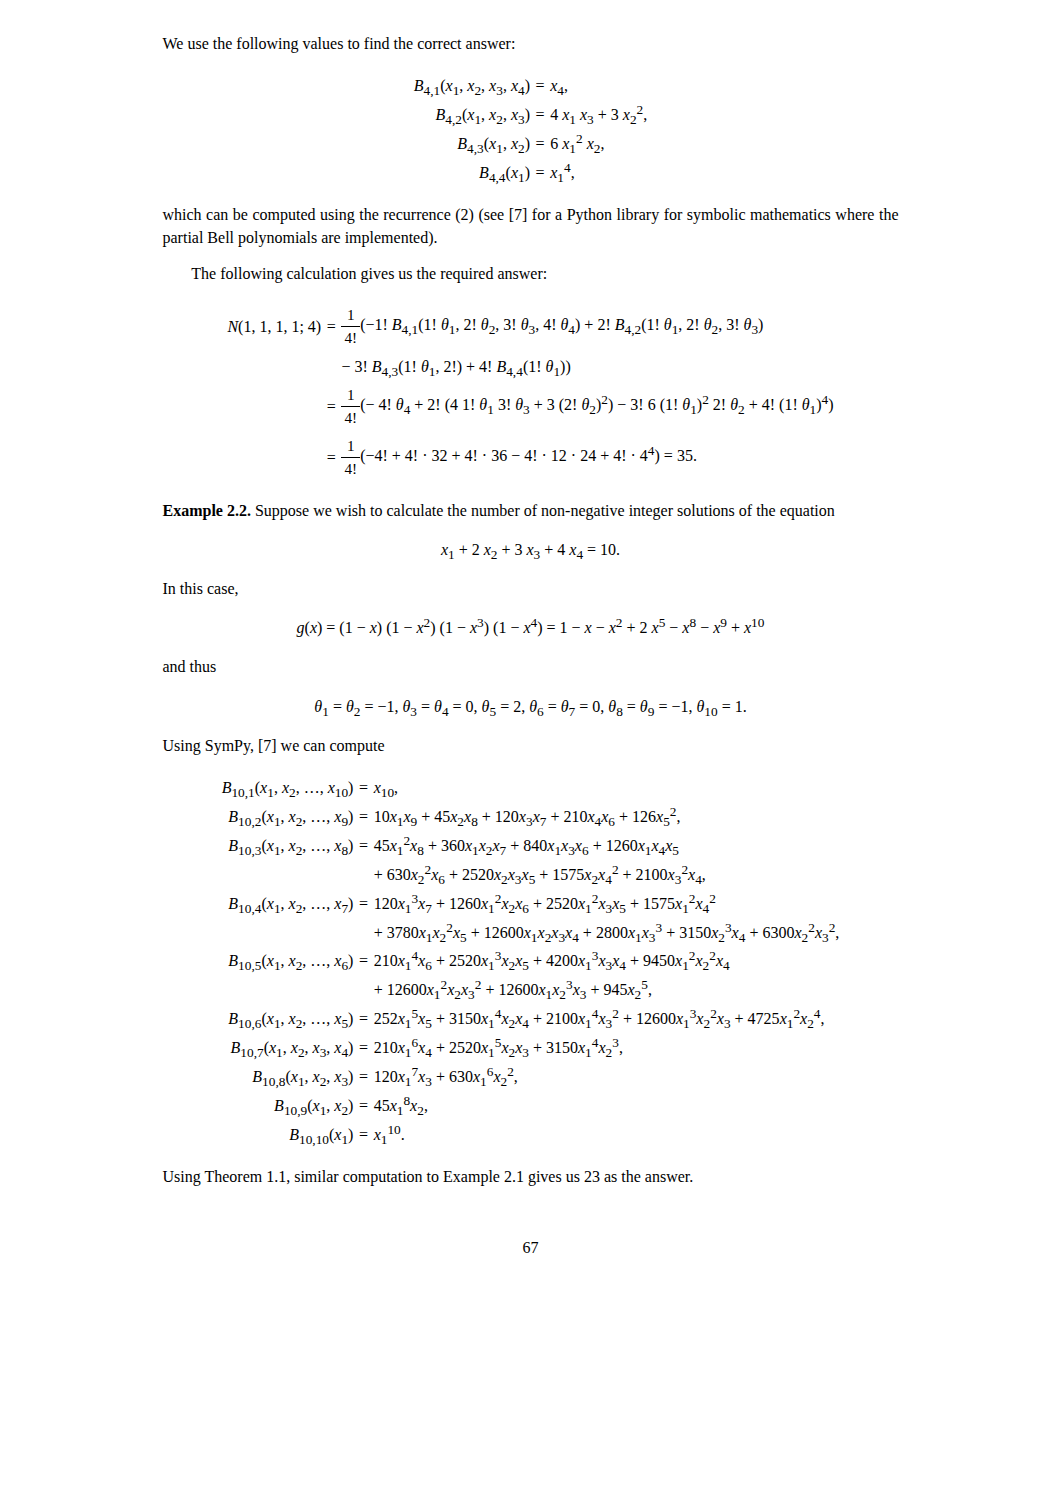We use the following values to find the correct answer:
| B 4,1 ( x 1 , x 2 , x 3 , x 4 ) | = | x 4 , |
| B 4,2 ( x 1 , x 2 , x 3 ) | = | 4 x 1 x 3 + 3 x 2 2 , |
| B 4,3 ( x 1 , x 2 ) | = | 6 x 1 2 x 2 , |
| B 4,4 ( x 1 ) | = | x 1 4 , |
which can be computed using the recurrence (2) (see [7] for a Python library for symbolic mathematics where the partial Bell polynomials are implemented).
The following calculation gives us the required answer:
| N (1, 1, 1, 1; 4) | = | 1 4! (−1! B 4,1 (1! θ 1 , 2! θ 2 , 3! θ 3 , 4! θ 4 ) + 2! B 4,2 (1! θ 1 , 2! θ 2 , 3! θ 3 ) |
| | | − 3! B 4,3 (1! θ 1 , 2!) + 4! B 4,4 (1! θ 1 )) |
| | = | 1 4! (− 4! θ 4 + 2! (4 1! θ 1 3! θ 3 + 3 (2! θ 2 ) 2 ) − 3! 6 (1! θ 1 ) 2 2! θ 2 + 4! (1! θ 1 ) 4 ) |
| | = | 1 4! (−4! + 4! · 32 + 4! · 36 − 4! · 12 · 24 + 4! · 4 4 ) = 35. |
Example 2.2. Suppose we wish to calculate the number of non-negative integer solutions of the equation
x1 + 2 x2 + 3 x3 + 4 x4 = 10.
In this case,
g(x) = (1 − x) (1 − x2) (1 − x3) (1 − x4) = 1 − x − x2 + 2 x5 − x8 − x9 + x10
and thus
θ1 = θ2 = −1, θ3 = θ4 = 0, θ5 = 2, θ6 = θ7 = 0, θ8 = θ9 = −1, θ10 = 1.
Using SymPy, [7] we can compute
| B 10,1 ( x 1 , x 2 , …, x 10 ) | = | x 10 , |
| B 10,2 ( x 1 , x 2 , …, x 9 ) | = | 10 x 1 x 9 + 45 x 2 x 8 + 120 x 3 x 7 + 210 x 4 x 6 + 126 x 5 2 , |
| B 10,3 ( x 1 , x 2 , …, x 8 ) | = | 45 x 1 2 x 8 + 360 x 1 x 2 x 7 + 840 x 1 x 3 x 6 + 1260 x 1 x 4 x 5 |
| | | + 630 x 2 2 x 6 + 2520 x 2 x 3 x 5 + 1575 x 2 x 4 2 + 2100 x 3 2 x 4 , |
| B 10,4 ( x 1 , x 2 , …, x 7 ) | = | 120 x 1 3 x 7 + 1260 x 1 2 x 2 x 6 + 2520 x 1 2 x 3 x 5 + 1575 x 1 2 x 4 2 |
| | | + 3780 x 1 x 2 2 x 5 + 12600 x 1 x 2 x 3 x 4 + 2800 x 1 x 3 3 + 3150 x 2 3 x 4 + 6300 x 2 2 x 3 2 , |
| B 10,5 ( x 1 , x 2 , …, x 6 ) | = | 210 x 1 4 x 6 + 2520 x 1 3 x 2 x 5 + 4200 x 1 3 x 3 x 4 + 9450 x 1 2 x 2 2 x 4 |
| | | + 12600 x 1 2 x 2 x 3 2 + 12600 x 1 x 2 3 x 3 + 945 x 2 5 , |
| B 10,6 ( x 1 , x 2 , …, x 5 ) | = | 252 x 1 5 x 5 + 3150 x 1 4 x 2 x 4 + 2100 x 1 4 x 3 2 + 12600 x 1 3 x 2 2 x 3 + 4725 x 1 2 x 2 4 , |
| B 10,7 ( x 1 , x 2 , x 3 , x 4 ) | = | 210 x 1 6 x 4 + 2520 x 1 5 x 2 x 3 + 3150 x 1 4 x 2 3 , |
| B 10,8 ( x 1 , x 2 , x 3 ) | = | 120 x 1 7 x 3 + 630 x 1 6 x 2 2 , |
| B 10,9 ( x 1 , x 2 ) | = | 45 x 1 8 x 2 , |
| B 10,10 ( x 1 ) | = | x 1 10 . |
Using Theorem 1.1, similar computation to Example 2.1 gives us 23 as the answer.
67